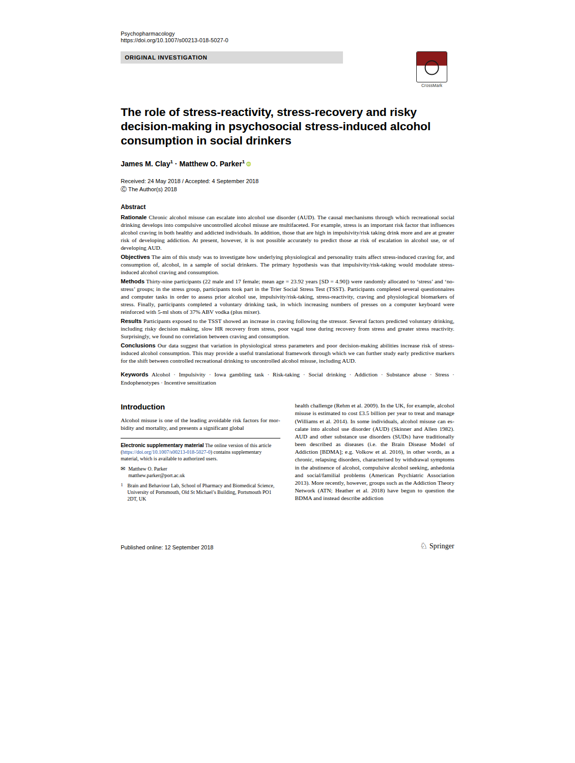Psychopharmacology
https://doi.org/10.1007/s00213-018-5027-0
Original Investigation
CrossMark
The role of stress-reactivity, stress-recovery and risky decision-making in psychosocial stress-induced alcohol consumption in social drinkers
James M. Clay1 · Matthew O. Parker1
Received: 24 May 2018 / Accepted: 4 September 2018
Ⓒ The Author(s) 2018
Abstract
Rationale Chronic alcohol misuse can escalate into alcohol use disorder (AUD). The causal mechanisms through which recreational social drinking develops into compulsive uncontrolled alcohol misuse are multifaceted. For example, stress is an important risk factor that influences alcohol craving in both healthy and addicted individuals. In addition, those that are high in impulsivity/risk taking drink more and are at greater risk of developing addiction. At present, however, it is not possible accurately to predict those at risk of escalation in alcohol use, or of developing AUD.
Objectives The aim of this study was to investigate how underlying physiological and personality traits affect stress-induced craving for, and consumption of, alcohol, in a sample of social drinkers. The primary hypothesis was that impulsivity/risk-taking would modulate stress-induced alcohol craving and consumption.
Methods Thirty-nine participants (22 male and 17 female; mean age = 23.92 years [SD = 4.90]) were randomly allocated to ‘stress’ and ‘no-stress’ groups; in the stress group, participants took part in the Trier Social Stress Test (TSST). Participants completed several questionnaires and computer tasks in order to assess prior alcohol use, impulsivity/risk-taking, stress-reactivity, craving and physiological biomarkers of stress. Finally, participants completed a voluntary drinking task, in which increasing numbers of presses on a computer keyboard were reinforced with 5-ml shots of 37% ABV vodka (plus mixer).
Results Participants exposed to the TSST showed an increase in craving following the stressor. Several factors predicted voluntary drinking, including risky decision making, slow HR recovery from stress, poor vagal tone during recovery from stress and greater stress reactivity. Surprisingly, we found no correlation between craving and consumption.
Conclusions Our data suggest that variation in physiological stress parameters and poor decision-making abilities increase risk of stress-induced alcohol consumption. This may provide a useful translational framework through which we can further study early predictive markers for the shift between controlled recreational drinking to uncontrolled alcohol misuse, including AUD.
Keywords Alcohol · Impulsivity · Iowa gambling task · Risk-taking · Social drinking · Addiction · Substance abuse · Stress · Endophenotypes · Incentive sensitization
Introduction
Alcohol misuse is one of the leading avoidable risk factors for morbidity and mortality, and presents a significant global
Electronic supplementary material The online version of this article (https://doi.org/10.1007/s00213-018-5027-0) contains supplementary material, which is available to authorized users.
✉
Matthew O. Parker
matthew.parker@port.ac.uk
1
Brain and Behaviour Lab, School of Pharmacy and Biomedical Science, University of Portsmouth, Old St Michael’s Building, Portsmouth PO1 2DT, UK
health challenge (Rehm et al. 2009). In the UK, for example, alcohol misuse is estimated to cost £3.5 billion per year to treat and manage (Williams et al. 2014). In some individuals, alcohol misuse can escalate into alcohol use disorder (AUD) (Skinner and Allen 1982). AUD and other substance use disorders (SUDs) have traditionally been described as diseases (i.e. the Brain Disease Model of Addiction [BDMA]; e.g. Volkow et al. 2016), in other words, as a chronic, relapsing disorders, characterised by withdrawal symptoms in the abstinence of alcohol, compulsive alcohol seeking, anhedonia and social/familial problems (American Psychiatric Association 2013). More recently, however, groups such as the Addiction Theory Network (ATN; Heather et al. 2018) have begun to question the BDMA and instead describe addiction
Published online: 12 September 2018
♘Springer